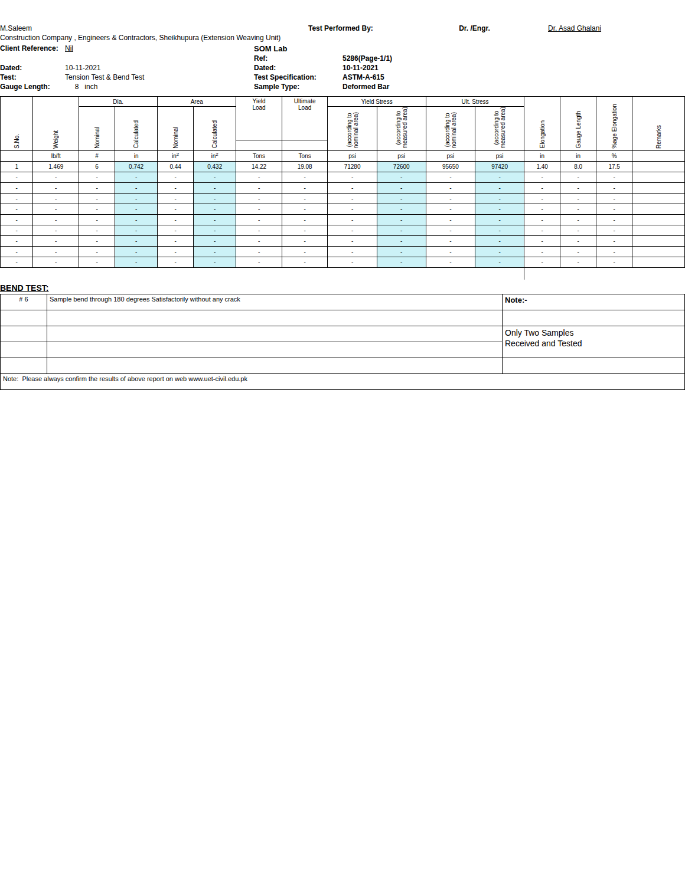| M.Saleem | Test Performed By: | Dr. /Engr. | Dr. Asad Ghalani |
| Construction Company , Engineers & Contractors, Sheikhupura (Extension Weaving Unit) |
| Client Reference: | Nil | | SOM Lab | |
| | | | Ref: | 5286(Page-1/1) |
| Dated: | 10-11-2021 | | Dated: | 10-11-2021 |
| Test: | Tension Test & Bend Test | | Test Specification: | ASTM-A-615 |
| Gauge Length: | 8 inch | | Sample Type: | Deformed Bar |
| S.No. | Weight | Dia. | Area | Yield Load | Ultimate Load | Yield Stress | Ult. Stress | Elongation | Gauge Length | %age Elongation | Remarks |
| Nominal | Calculated | Nominal | Calculated | (according to nominal area) | (according to measured area) | (according to nominal area) | (according to measured area) |
| | lb/ft | # | in | in 2 | in 2 | Tons | Tons | psi | psi | psi | psi | in | in | % | |
| 1 | 1.469 | 6 | 0.742 | 0.44 | 0.432 | 14.22 | 19.08 | 71280 | 72600 | 95650 | 97420 | 1.40 | 8.0 | 17.5 | |
| - | - | - | - | - | - | - | - | - | - | - | - | - | - | - | |
| - | - | - | - | - | - | - | - | - | - | - | - | - | - | - | |
| - | - | - | - | - | - | - | - | - | - | - | - | - | - | - | |
| - | - | - | - | - | - | - | - | - | - | - | - | - | - | - | |
| - | - | - | - | - | - | - | - | - | - | - | - | - | - | - | |
| - | - | - | - | - | - | - | - | - | - | - | - | - | - | - | |
| - | - | - | - | - | - | - | - | - | - | - | - | - | - | - | |
| - | - | - | - | - | - | - | - | - | - | - | - | - | - | - | |
| - | - | - | - | - | - | - | - | - | - | - | - | - | - | - | |
BEND TEST:
| # 6 | Sample bend through 180 degrees Satisfactorily without any crack | Note:- |
| | | Only Two Samples Received and Tested |
| Note: Please always confirm the results of above report on web www.uet-civil.edu.pk |